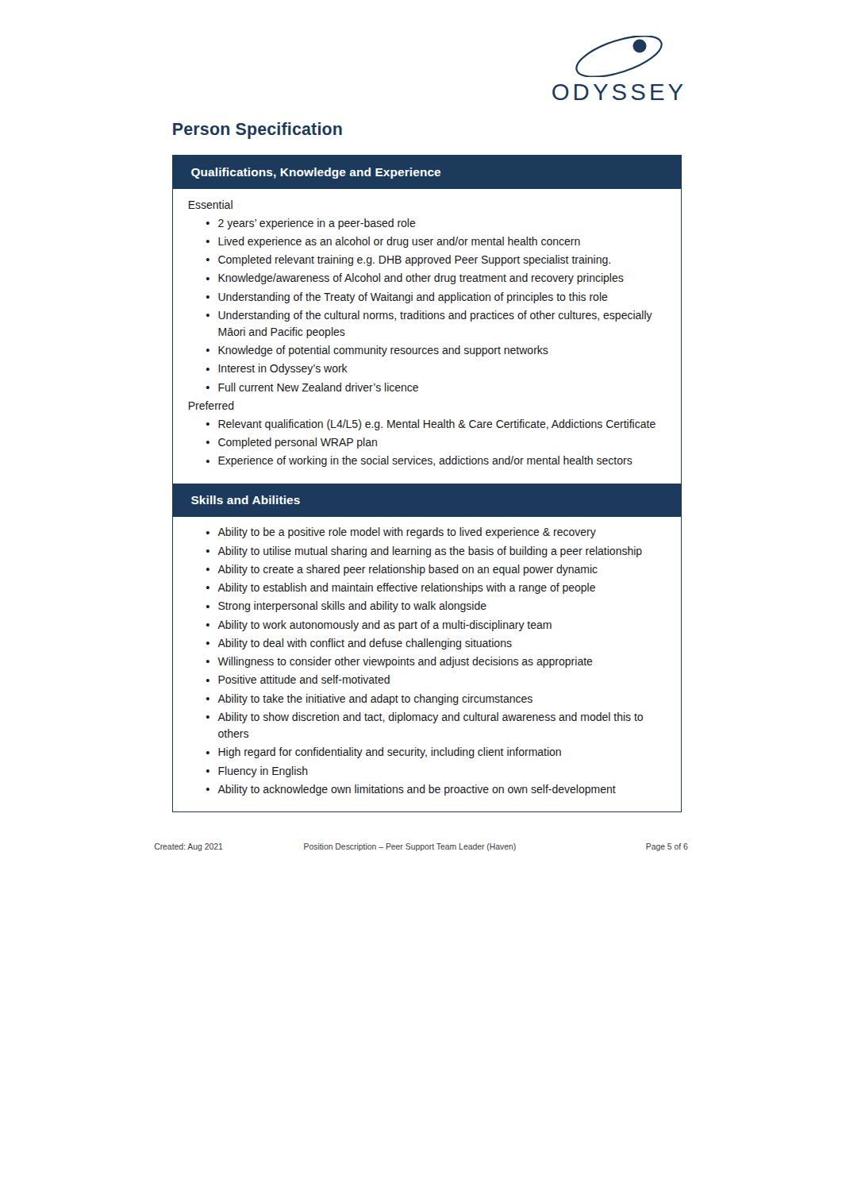ODYSSEY
Person Specification
| Qualifications, Knowledge and Experience |
| --- |
| Essential 2 years’ experience in a peer-based role Lived experience as an alcohol or drug user and/or mental health concern Completed relevant training e.g. DHB approved Peer Support specialist training. Knowledge/awareness of Alcohol and other drug treatment and recovery principles Understanding of the Treaty of Waitangi and application of principles to this role Understanding of the cultural norms, traditions and practices of other cultures, especially Māori and Pacific peoples Knowledge of potential community resources and support networks Interest in Odyssey’s work Full current New Zealand driver’s licence Preferred Relevant qualification (L4/L5) e.g. Mental Health & Care Certificate, Addictions Certificate Completed personal WRAP plan Experience of working in the social services, addictions and/or mental health sectors |
| Skills and Abilities |
| Ability to be a positive role model with regards to lived experience & recovery Ability to utilise mutual sharing and learning as the basis of building a peer relationship Ability to create a shared peer relationship based on an equal power dynamic Ability to establish and maintain effective relationships with a range of people Strong interpersonal skills and ability to walk alongside Ability to work autonomously and as part of a multi-disciplinary team Ability to deal with conflict and defuse challenging situations Willingness to consider other viewpoints and adjust decisions as appropriate Positive attitude and self-motivated Ability to take the initiative and adapt to changing circumstances Ability to show discretion and tact, diplomacy and cultural awareness and model this to others High regard for confidentiality and security, including client information Fluency in English Ability to acknowledge own limitations and be proactive on own self-development |
Created: Aug 2021
Position Description – Peer Support Team Leader (Haven)
Page 5 of 6